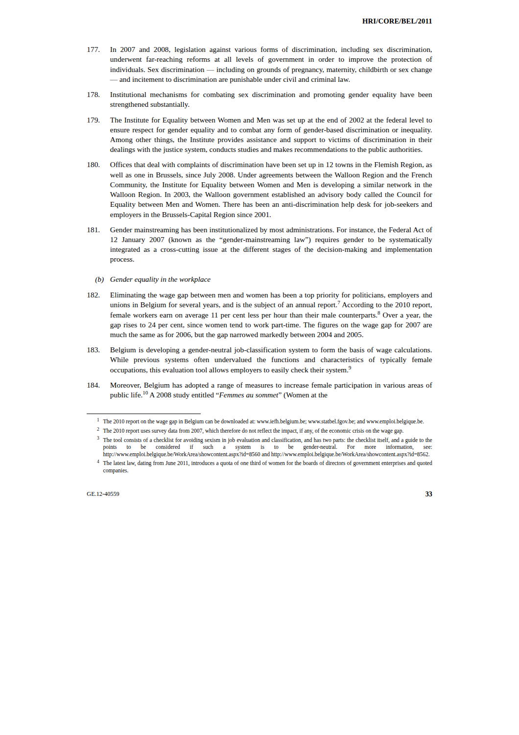HRI/CORE/BEL/2011
177. In 2007 and 2008, legislation against various forms of discrimination, including sex discrimination, underwent far-reaching reforms at all levels of government in order to improve the protection of individuals. Sex discrimination — including on grounds of pregnancy, maternity, childbirth or sex change — and incitement to discrimination are punishable under civil and criminal law.
178. Institutional mechanisms for combating sex discrimination and promoting gender equality have been strengthened substantially.
179. The Institute for Equality between Women and Men was set up at the end of 2002 at the federal level to ensure respect for gender equality and to combat any form of gender-based discrimination or inequality. Among other things, the Institute provides assistance and support to victims of discrimination in their dealings with the justice system, conducts studies and makes recommendations to the public authorities.
180. Offices that deal with complaints of discrimination have been set up in 12 towns in the Flemish Region, as well as one in Brussels, since July 2008. Under agreements between the Walloon Region and the French Community, the Institute for Equality between Women and Men is developing a similar network in the Walloon Region. In 2003, the Walloon government established an advisory body called the Council for Equality between Men and Women. There has been an anti-discrimination help desk for job-seekers and employers in the Brussels-Capital Region since 2001.
181. Gender mainstreaming has been institutionalized by most administrations. For instance, the Federal Act of 12 January 2007 (known as the “gender-mainstreaming law”) requires gender to be systematically integrated as a cross-cutting issue at the different stages of the decision-making and implementation process.
(b) Gender equality in the workplace
182. Eliminating the wage gap between men and women has been a top priority for politicians, employers and unions in Belgium for several years, and is the subject of an annual report.7 According to the 2010 report, female workers earn on average 11 per cent less per hour than their male counterparts.8 Over a year, the gap rises to 24 per cent, since women tend to work part-time. The figures on the wage gap for 2007 are much the same as for 2006, but the gap narrowed markedly between 2004 and 2005.
183. Belgium is developing a gender-neutral job-classification system to form the basis of wage calculations. While previous systems often undervalued the functions and characteristics of typically female occupations, this evaluation tool allows employers to easily check their system.9
184. Moreover, Belgium has adopted a range of measures to increase female participation in various areas of public life.10 A 2008 study entitled “Femmes au sommet” (Women at the
The 2010 report on the wage gap in Belgium can be downloaded at: www.iefh.belgium.be; www.statbel.fgov.be; and www.emploi.belgique.be.
The 2010 report uses survey data from 2007, which therefore do not reflect the impact, if any, of the economic crisis on the wage gap.
The tool consists of a checklist for avoiding sexism in job evaluation and classification, and has two parts: the checklist itself, and a guide to the points to be considered if such a system is to be gender-neutral. For more information, see: http://www.emploi.belgique.be/WorkArea/showcontent.aspx?id=8560 and http://www.emploi.belgique.be/WorkArea/showcontent.aspx?id=8562.
The latest law, dating from June 2011, introduces a quota of one third of women for the boards of directors of government enterprises and quoted companies.
GE.12-40559 33